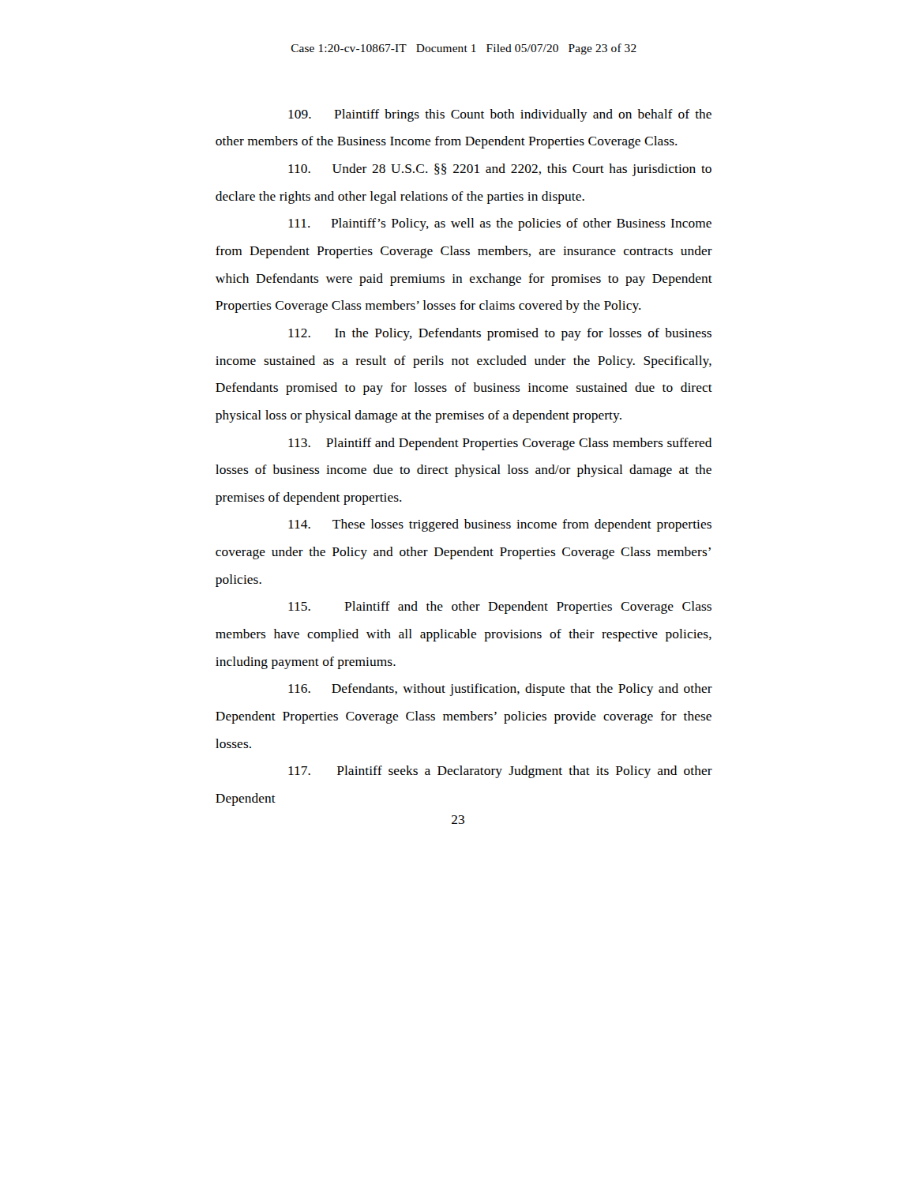Case 1:20-cv-10867-IT Document 1 Filed 05/07/20 Page 23 of 32
109. Plaintiff brings this Count both individually and on behalf of the other members of the Business Income from Dependent Properties Coverage Class.
110. Under 28 U.S.C. §§ 2201 and 2202, this Court has jurisdiction to declare the rights and other legal relations of the parties in dispute.
111. Plaintiff’s Policy, as well as the policies of other Business Income from Dependent Properties Coverage Class members, are insurance contracts under which Defendants were paid premiums in exchange for promises to pay Dependent Properties Coverage Class members’ losses for claims covered by the Policy.
112. In the Policy, Defendants promised to pay for losses of business income sustained as a result of perils not excluded under the Policy. Specifically, Defendants promised to pay for losses of business income sustained due to direct physical loss or physical damage at the premises of a dependent property.
113. Plaintiff and Dependent Properties Coverage Class members suffered losses of business income due to direct physical loss and/or physical damage at the premises of dependent properties.
114. These losses triggered business income from dependent properties coverage under the Policy and other Dependent Properties Coverage Class members’ policies.
115. Plaintiff and the other Dependent Properties Coverage Class members have complied with all applicable provisions of their respective policies, including payment of premiums.
116. Defendants, without justification, dispute that the Policy and other Dependent Properties Coverage Class members’ policies provide coverage for these losses.
117. Plaintiff seeks a Declaratory Judgment that its Policy and other Dependent
23